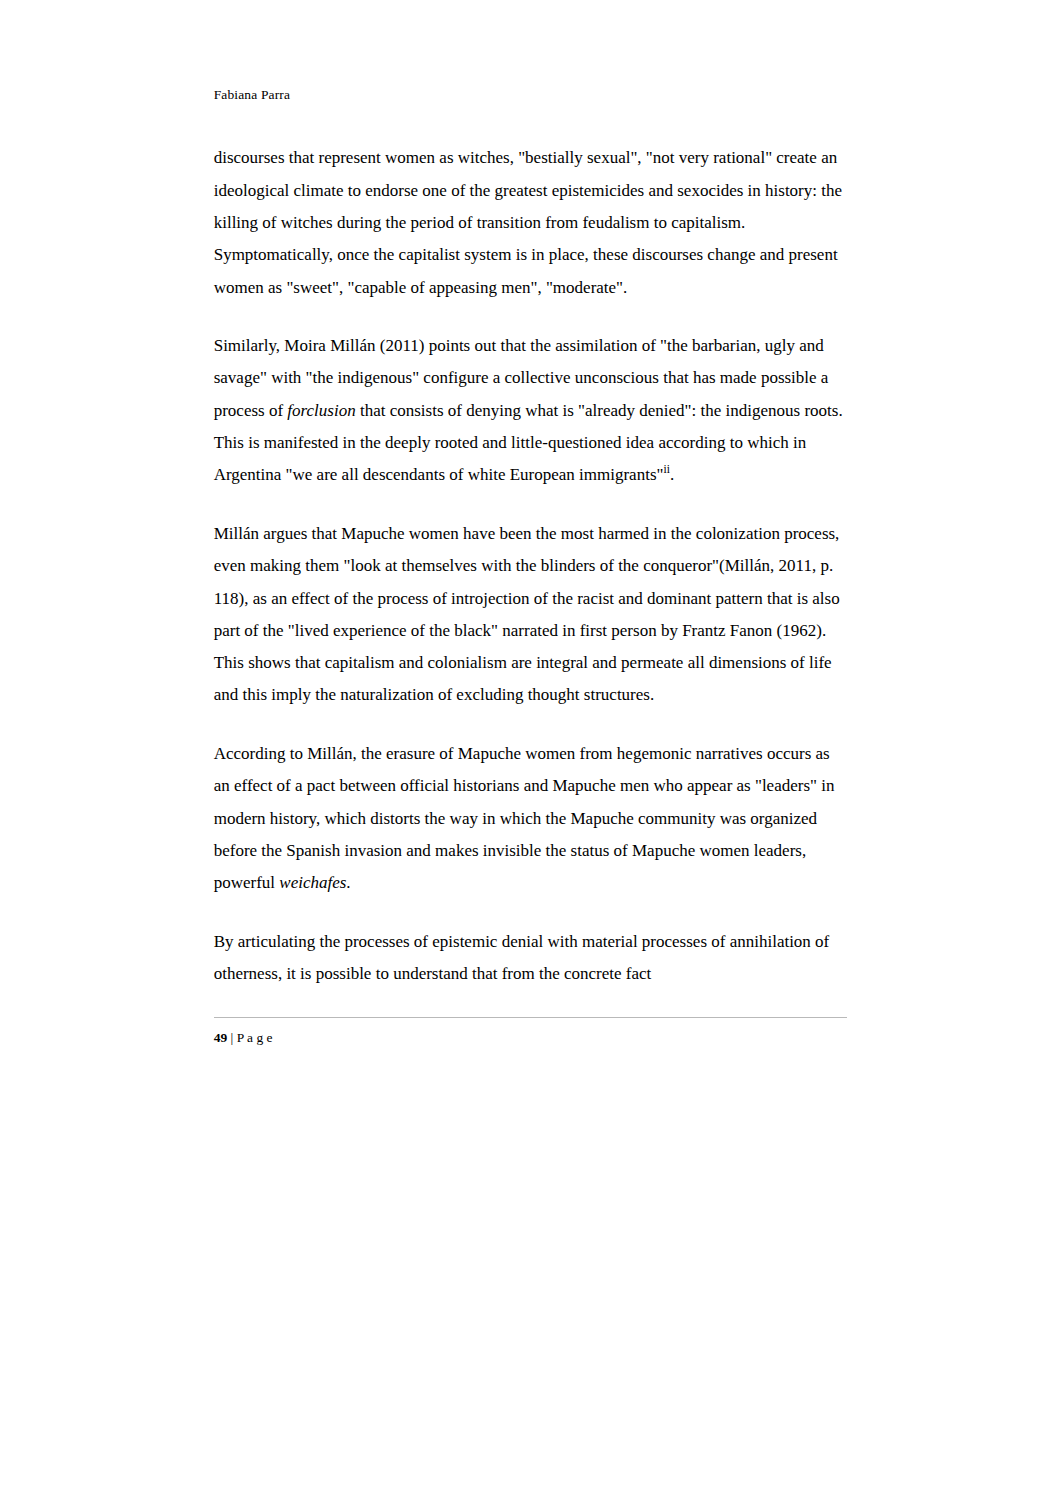Fabiana Parra
discourses that represent women as witches, "bestially sexual", "not very rational" create an ideological climate to endorse one of the greatest epistemicides and sexocides in history: the killing of witches during the period of transition from feudalism to capitalism. Symptomatically, once the capitalist system is in place, these discourses change and present women as "sweet", "capable of appeasing men", "moderate".
Similarly, Moira Millán (2011) points out that the assimilation of "the barbarian, ugly and savage" with "the indigenous" configure a collective unconscious that has made possible a process of forclusion that consists of denying what is "already denied": the indigenous roots. This is manifested in the deeply rooted and little-questioned idea according to which in Argentina "we are all descendants of white European immigrants"ii.
Millán argues that Mapuche women have been the most harmed in the colonization process, even making them "look at themselves with the blinders of the conqueror"(Millán, 2011, p. 118), as an effect of the process of introjection of the racist and dominant pattern that is also part of the "lived experience of the black" narrated in first person by Frantz Fanon (1962). This shows that capitalism and colonialism are integral and permeate all dimensions of life and this imply the naturalization of excluding thought structures.
According to Millán, the erasure of Mapuche women from hegemonic narratives occurs as an effect of a pact between official historians and Mapuche men who appear as "leaders" in modern history, which distorts the way in which the Mapuche community was organized before the Spanish invasion and makes invisible the status of Mapuche women leaders, powerful weichafes.
By articulating the processes of epistemic denial with material processes of annihilation of otherness, it is possible to understand that from the concrete fact
49|P a g e